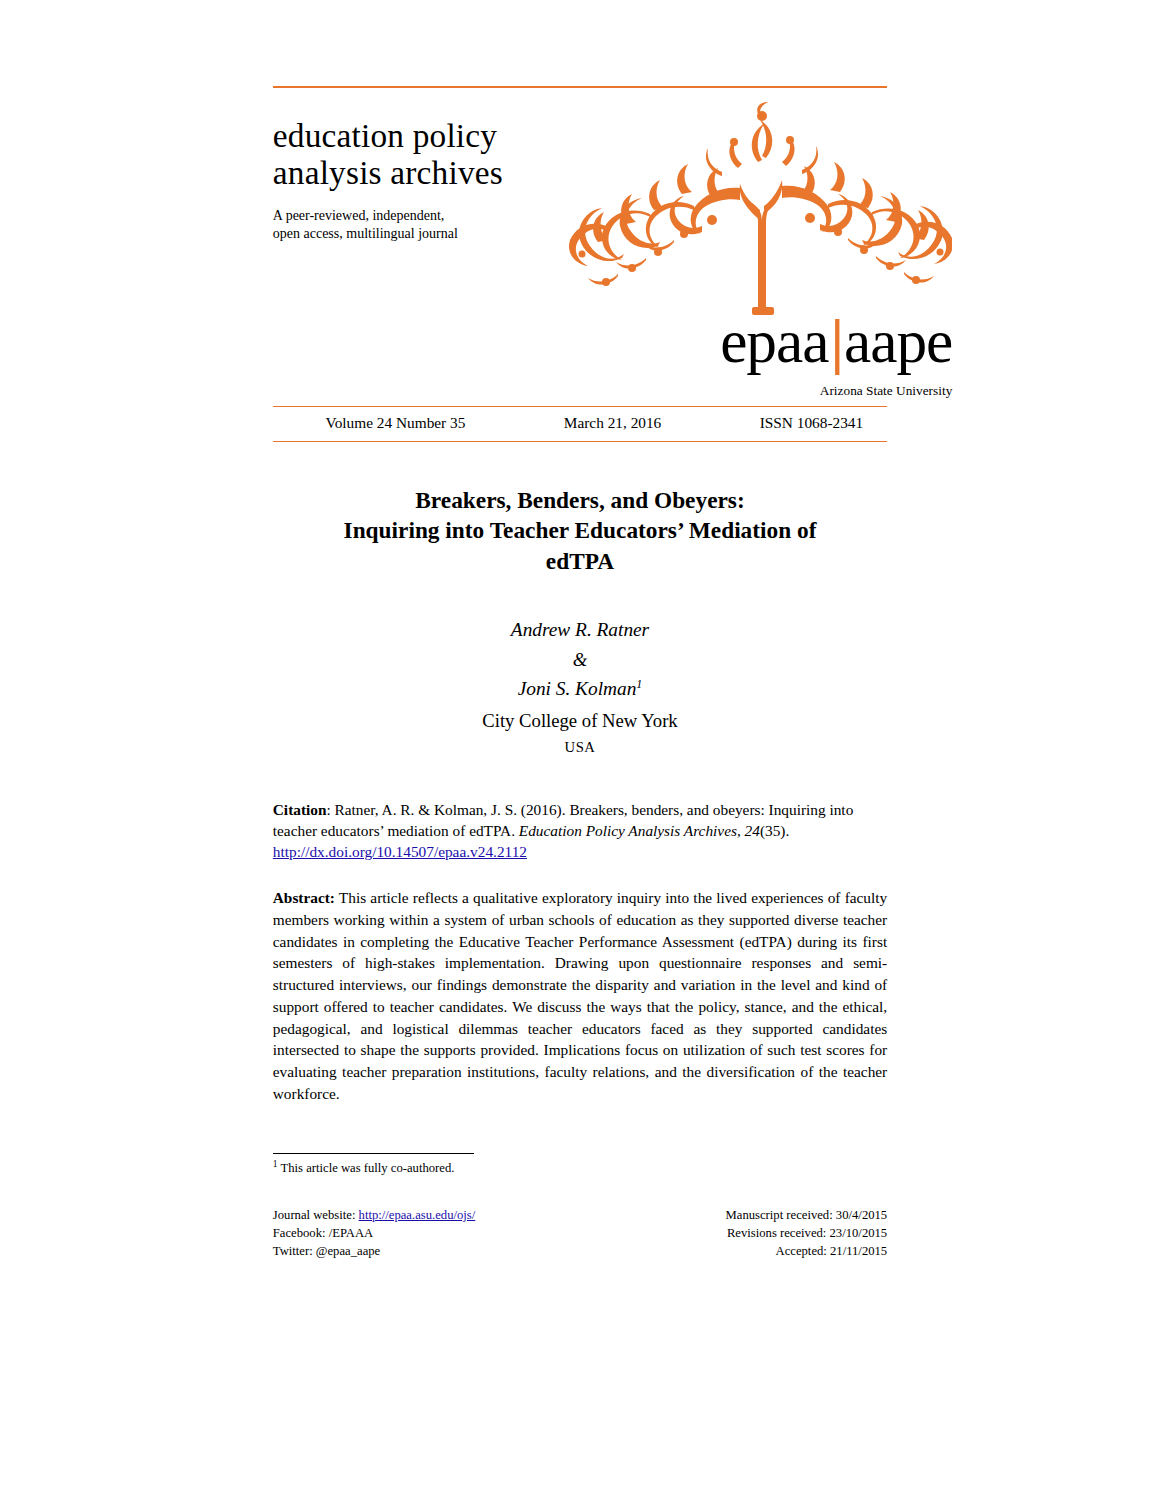education policy analysis archives
A peer-reviewed, independent,
open access, multilingual journal
epaa|aape
Arizona State University
Volume 24 Number 35 March 21, 2016 ISSN 1068-2341
Breakers, Benders, and Obeyers:
Inquiring into Teacher Educators’ Mediation of
edTPA
Andrew R. Ratner & Joni S. Kolman1
City College of New York
USA
Citation: Ratner, A. R. & Kolman, J. S. (2016). Breakers, benders, and obeyers: Inquiring into teacher educators’ mediation of edTPA. Education Policy Analysis Archives, 24(35). http://dx.doi.org/10.14507/epaa.v24.2112
Abstract: This article reflects a qualitative exploratory inquiry into the lived experiences of faculty members working within a system of urban schools of education as they supported diverse teacher candidates in completing the Educative Teacher Performance Assessment (edTPA) during its first semesters of high-stakes implementation. Drawing upon questionnaire responses and semi-structured interviews, our findings demonstrate the disparity and variation in the level and kind of support offered to teacher candidates. We discuss the ways that the policy, stance, and the ethical, pedagogical, and logistical dilemmas teacher educators faced as they supported candidates intersected to shape the supports provided. Implications focus on utilization of such test scores for evaluating teacher preparation institutions, faculty relations, and the diversification of the teacher workforce.
1 This article was fully co-authored.
Journal website: http://epaa.asu.edu/ojs/
Facebook: /EPAAA
Twitter: @epaa_aape
Manuscript received: 30/4/2015
Revisions received: 23/10/2015
Accepted: 21/11/2015